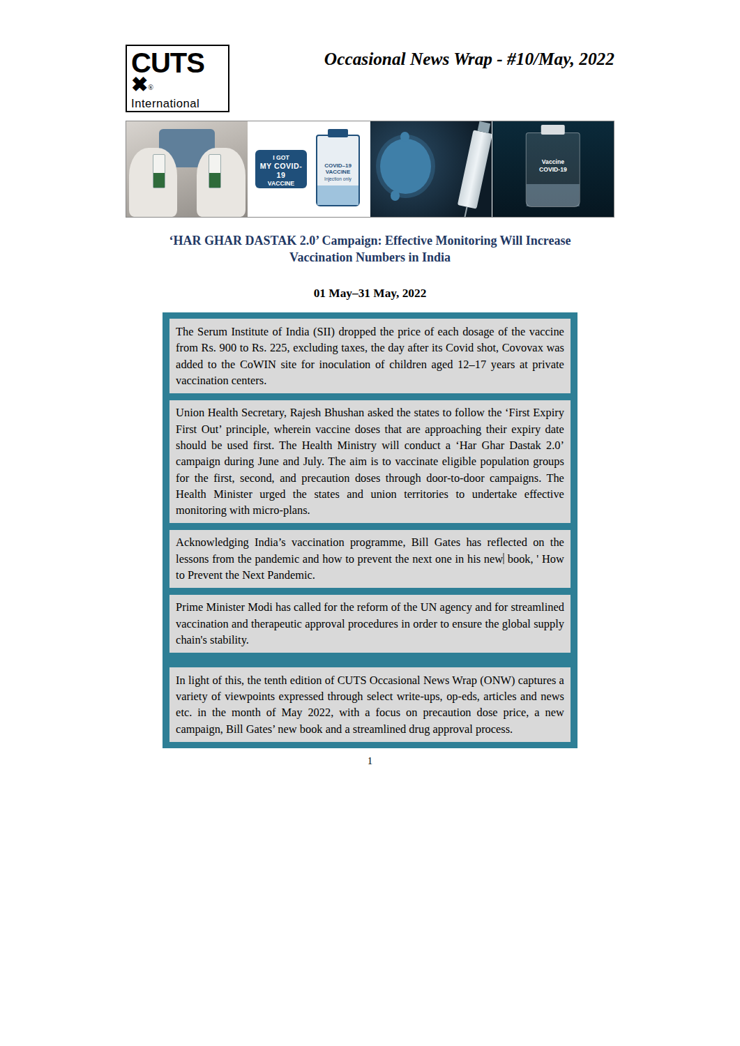CUTS✖®
International
Occasional News Wrap - #10/May, 2022
I GOTMY COVID-19 VACCINE
COVID–19
VACCINE
Injection only
Vaccine
COVID-19
‘HAR GHAR DASTAK 2.0’ Campaign: Effective Monitoring Will Increase Vaccination Numbers in India
01 May–31 May, 2022
The Serum Institute of India (SII) dropped the price of each dosage of the vaccine from Rs. 900 to Rs. 225, excluding taxes, the day after its Covid shot, Covovax was added to the CoWIN site for inoculation of children aged 12–17 years at private vaccination centers.
Union Health Secretary, Rajesh Bhushan asked the states to follow the ‘First Expiry First Out’ principle, wherein vaccine doses that are approaching their expiry date should be used first. The Health Ministry will conduct a ‘Har Ghar Dastak 2.0’ campaign during June and July. The aim is to vaccinate eligible population groups for the first, second, and precaution doses through door-to-door campaigns. The Health Minister urged the states and union territories to undertake effective monitoring with micro-plans.
Acknowledging India’s vaccination programme, Bill Gates has reflected on the lessons from the pandemic and how to prevent the next one in his new book, ' How to Prevent the Next Pandemic.
Prime Minister Modi has called for the reform of the UN agency and for streamlined vaccination and therapeutic approval procedures in order to ensure the global supply chain's stability.
In light of this, the tenth edition of CUTS Occasional News Wrap (ONW) captures a variety of viewpoints expressed through select write-ups, op-eds, articles and news etc. in the month of May 2022, with a focus on precaution dose price, a new campaign, Bill Gates’ new book and a streamlined drug approval process.
1